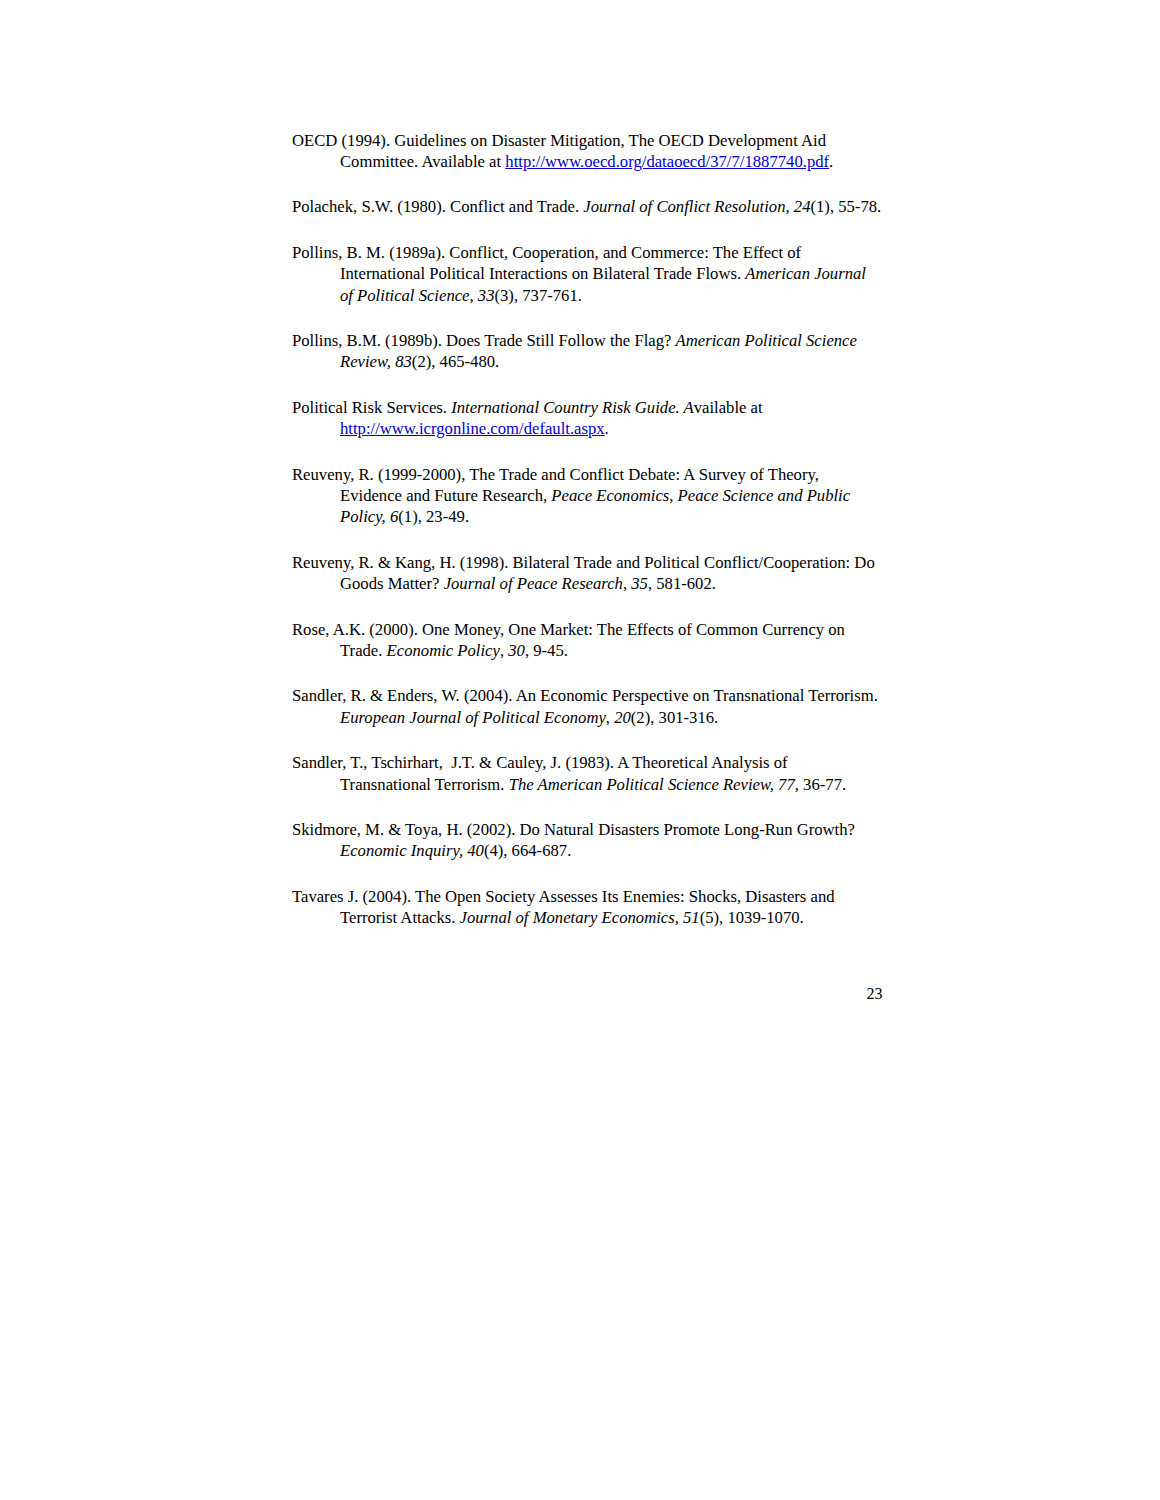OECD (1994). Guidelines on Disaster Mitigation, The OECD Development Aid Committee. Available at http://www.oecd.org/dataoecd/37/7/1887740.pdf.
Polachek, S.W. (1980). Conflict and Trade. Journal of Conflict Resolution, 24(1), 55-78.
Pollins, B. M. (1989a). Conflict, Cooperation, and Commerce: The Effect of International Political Interactions on Bilateral Trade Flows. American Journal of Political Science, 33(3), 737-761.
Pollins, B.M. (1989b). Does Trade Still Follow the Flag? American Political Science Review, 83(2), 465-480.
Political Risk Services. International Country Risk Guide. Available at http://www.icrgonline.com/default.aspx.
Reuveny, R. (1999-2000), The Trade and Conflict Debate: A Survey of Theory, Evidence and Future Research, Peace Economics, Peace Science and Public Policy, 6(1), 23-49.
Reuveny, R. & Kang, H. (1998). Bilateral Trade and Political Conflict/Cooperation: Do Goods Matter? Journal of Peace Research, 35, 581-602.
Rose, A.K. (2000). One Money, One Market: The Effects of Common Currency on Trade. Economic Policy, 30, 9-45.
Sandler, R. & Enders, W. (2004). An Economic Perspective on Transnational Terrorism. European Journal of Political Economy, 20(2), 301-316.
Sandler, T., Tschirhart, J.T. & Cauley, J. (1983). A Theoretical Analysis of Transnational Terrorism. The American Political Science Review, 77, 36-77.
Skidmore, M. & Toya, H. (2002). Do Natural Disasters Promote Long-Run Growth? Economic Inquiry, 40(4), 664-687.
Tavares J. (2004). The Open Society Assesses Its Enemies: Shocks, Disasters and Terrorist Attacks. Journal of Monetary Economics, 51(5), 1039-1070.
23